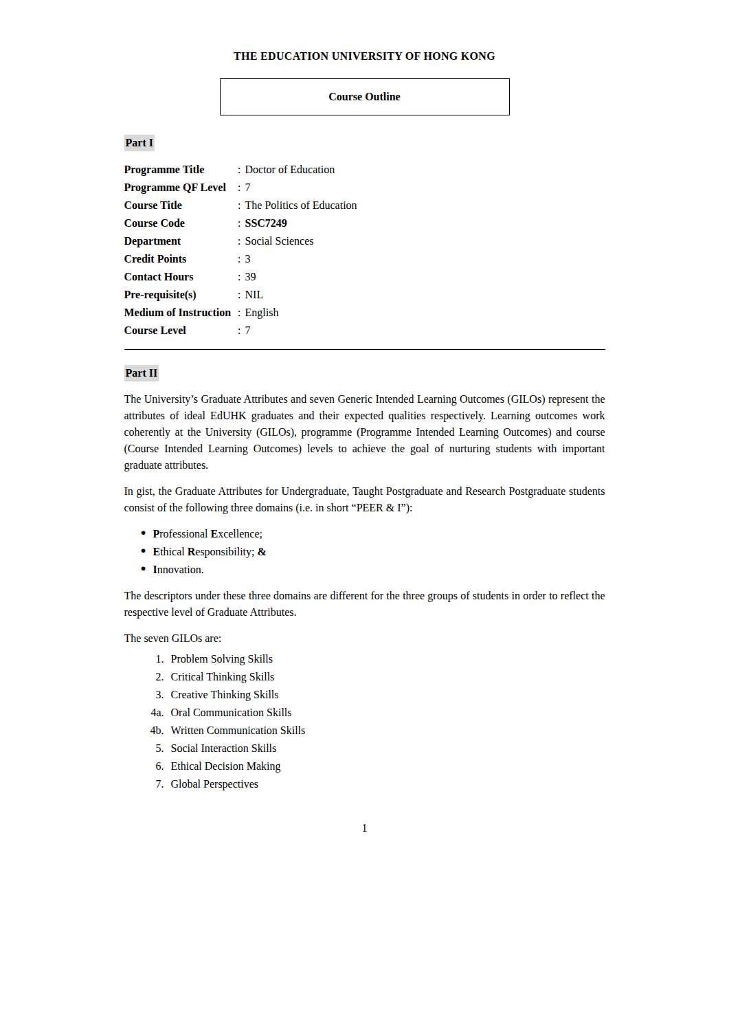THE EDUCATION UNIVERSITY OF HONG KONG
Course Outline
Part I
| Programme Title | : | Doctor of Education |
| Programme QF Level | : | 7 |
| Course Title | : | The Politics of Education |
| Course Code | : | SSC7249 |
| Department | : | Social Sciences |
| Credit Points | : | 3 |
| Contact Hours | : | 39 |
| Pre-requisite(s) | : | NIL |
| Medium of Instruction | : | English |
| Course Level | : | 7 |
Part II
The University’s Graduate Attributes and seven Generic Intended Learning Outcomes (GILOs) represent the attributes of ideal EdUHK graduates and their expected qualities respectively. Learning outcomes work coherently at the University (GILOs), programme (Programme Intended Learning Outcomes) and course (Course Intended Learning Outcomes) levels to achieve the goal of nurturing students with important graduate attributes.
In gist, the Graduate Attributes for Undergraduate, Taught Postgraduate and Research Postgraduate students consist of the following three domains (i.e. in short “PEER & I”):
Professional Excellence;
Ethical Responsibility; &
Innovation.
The descriptors under these three domains are different for the three groups of students in order to reflect the respective level of Graduate Attributes.
The seven GILOs are:
1. Problem Solving Skills
2. Critical Thinking Skills
3. Creative Thinking Skills
4a. Oral Communication Skills
4b. Written Communication Skills
5. Social Interaction Skills
6. Ethical Decision Making
7. Global Perspectives
1